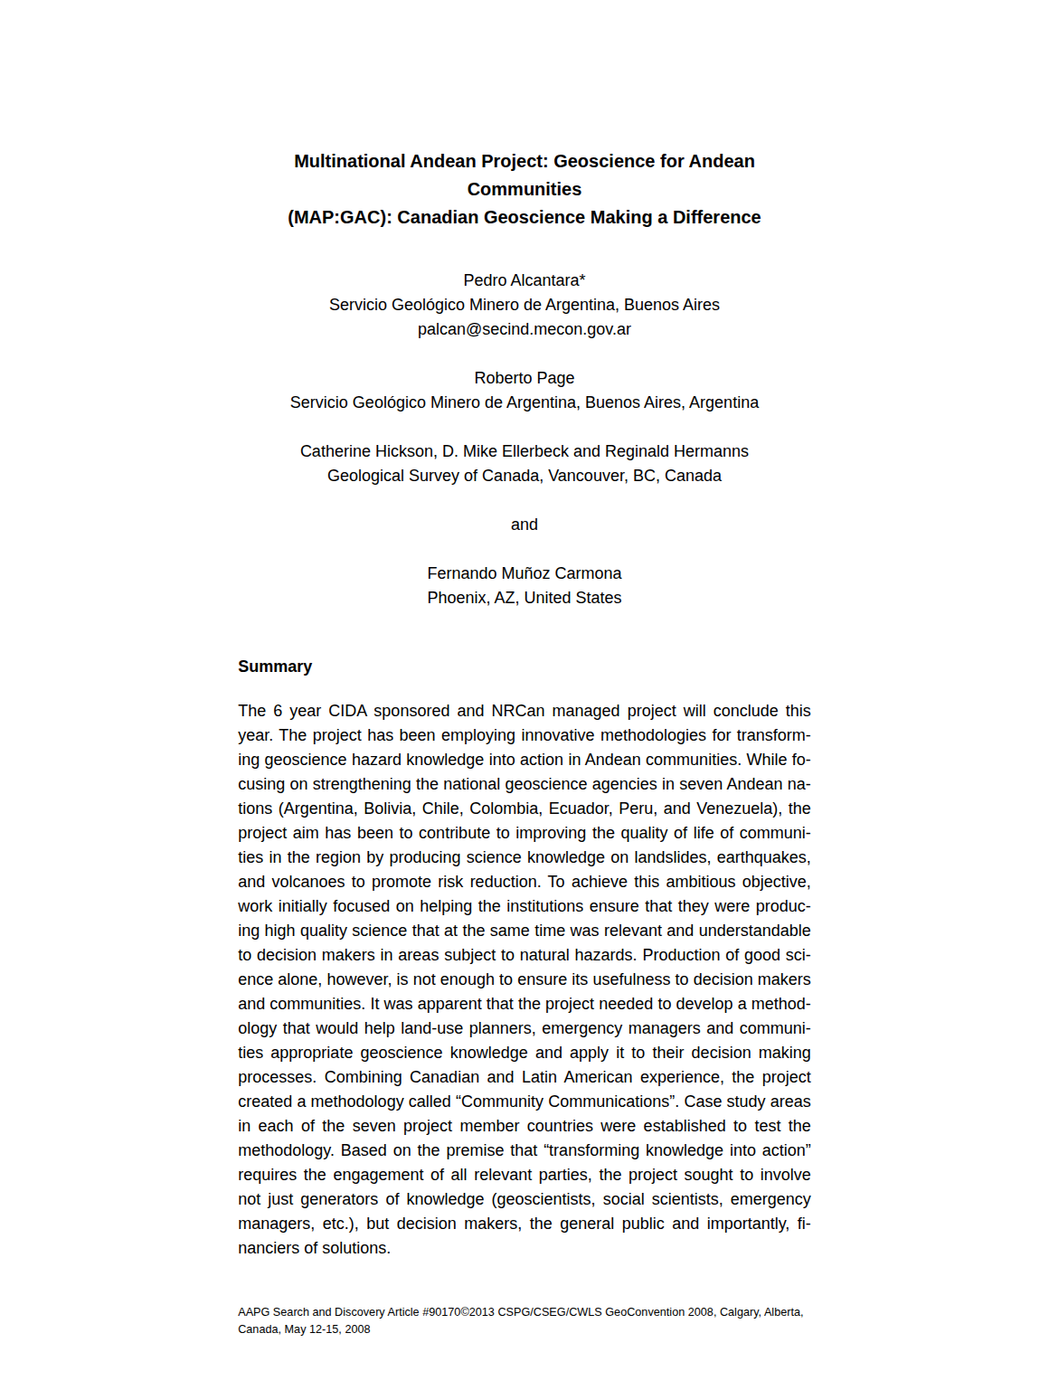Multinational Andean Project: Geoscience for Andean Communities
(MAP:GAC): Canadian Geoscience Making a Difference
Pedro Alcantara*
Servicio Geológico Minero de Argentina, Buenos Aires
palcan@secind.mecon.gov.ar
Roberto Page
Servicio Geológico Minero de Argentina, Buenos Aires, Argentina
Catherine Hickson, D. Mike Ellerbeck and Reginald Hermanns
Geological Survey of Canada, Vancouver, BC, Canada
and
Fernando Muñoz Carmona
Phoenix, AZ, United States
Summary
The 6 year CIDA sponsored and NRCan managed project will conclude this year. The project has been employing innovative methodologies for transforming geoscience hazard knowledge into action in Andean communities. While focusing on strengthening the national geoscience agencies in seven Andean nations (Argentina, Bolivia, Chile, Colombia, Ecuador, Peru, and Venezuela), the project aim has been to contribute to improving the quality of life of communities in the region by producing science knowledge on landslides, earthquakes, and volcanoes to promote risk reduction. To achieve this ambitious objective, work initially focused on helping the institutions ensure that they were producing high quality science that at the same time was relevant and understandable to decision makers in areas subject to natural hazards. Production of good science alone, however, is not enough to ensure its usefulness to decision makers and communities. It was apparent that the project needed to develop a methodology that would help land-use planners, emergency managers and communities appropriate geoscience knowledge and apply it to their decision making processes. Combining Canadian and Latin American experience, the project created a methodology called “Community Communications”. Case study areas in each of the seven project member countries were established to test the methodology. Based on the premise that “transforming knowledge into action” requires the engagement of all relevant parties, the project sought to involve not just generators of knowledge (geoscientists, social scientists, emergency managers, etc.), but decision makers, the general public and importantly, financiers of solutions.
AAPG Search and Discovery Article #90170©2013 CSPG/CSEG/CWLS GeoConvention 2008, Calgary, Alberta, Canada, May 12-15, 2008